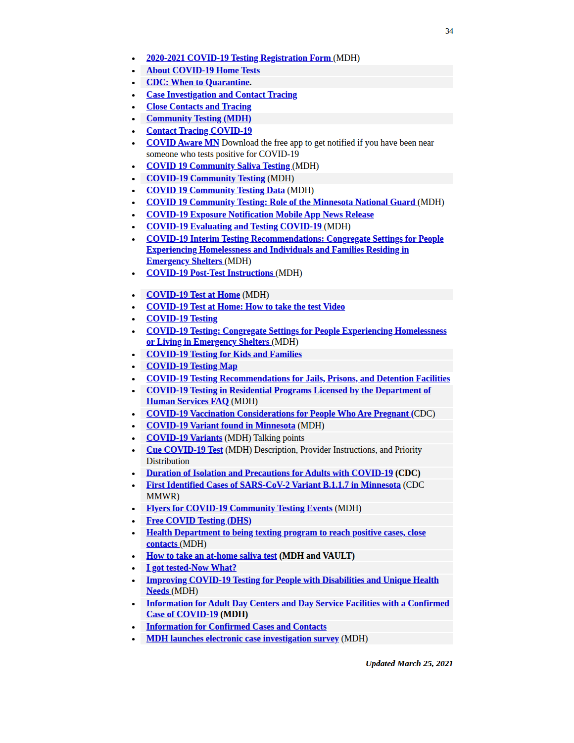34
2020-2021 COVID-19 Testing Registration Form (MDH)
About COVID-19 Home Tests
CDC: When to Quarantine.
Case Investigation and Contact Tracing
Close Contacts and Tracing
Community Testing (MDH)
Contact Tracing COVID-19
COVID Aware MN Download the free app to get notified if you have been near someone who tests positive for COVID-19
COVID 19 Community Saliva Testing (MDH)
COVID-19 Community Testing (MDH)
COVID 19 Community Testing Data (MDH)
COVID 19 Community Testing: Role of the Minnesota National Guard (MDH)
COVID-19 Exposure Notification Mobile App News Release
COVID-19 Evaluating and Testing COVID-19 (MDH)
COVID-19 Interim Testing Recommendations: Congregate Settings for People Experiencing Homelessness and Individuals and Families Residing in Emergency Shelters (MDH)
COVID-19 Post-Test Instructions (MDH)
COVID-19 Test at Home (MDH)
COVID-19 Test at Home: How to take the test Video
COVID-19 Testing
COVID-19 Testing: Congregate Settings for People Experiencing Homelessness or Living in Emergency Shelters (MDH)
COVID-19 Testing for Kids and Families
COVID-19 Testing Map
COVID-19 Testing Recommendations for Jails, Prisons, and Detention Facilities
COVID-19 Testing in Residential Programs Licensed by the Department of Human Services FAQ (MDH)
COVID-19 Vaccination Considerations for People Who Are Pregnant (CDC)
COVID-19 Variant found in Minnesota (MDH)
COVID-19 Variants (MDH) Talking points
Cue COVID-19 Test (MDH) Description, Provider Instructions, and Priority Distribution
Duration of Isolation and Precautions for Adults with COVID-19 (CDC)
First Identified Cases of SARS-CoV-2 Variant B.1.1.7 in Minnesota (CDC MMWR)
Flyers for COVID-19 Community Testing Events (MDH)
Free COVID Testing (DHS)
Health Department to being texting program to reach positive cases, close contacts (MDH)
How to take an at-home saliva test (MDH and VAULT)
I got tested-Now What?
Improving COVID-19 Testing for People with Disabilities and Unique Health Needs (MDH)
Information for Adult Day Centers and Day Service Facilities with a Confirmed Case of COVID-19 (MDH)
Information for Confirmed Cases and Contacts
MDH launches electronic case investigation survey (MDH)
Updated March 25, 2021